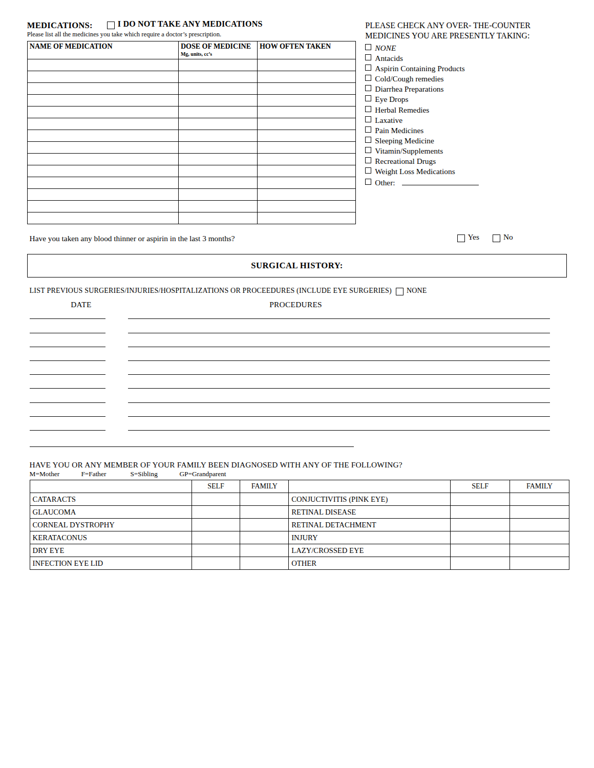MEDICATIONS: I DO NOT TAKE ANY MEDICATIONS
Please list all the medicines you take which require a doctor’s prescription.
| NAME OF MEDICATION | DOSE OF MEDICINE Mg, units, cc’s | HOW OFTEN TAKEN |
| --- | --- | --- |
PLEASE CHECK ANY OVER- THE-COUNTER MEDICINES YOU ARE PRESENTLY TAKING:
NONE
Antacids
Aspirin Containing Products
Cold/Cough remedies
Diarrhea Preparations
Eye Drops
Herbal Remedies
Laxative
Pain Medicines
Sleeping Medicine
Vitamin/Supplements
Recreational Drugs
Weight Loss Medications
Other:
Have you taken any blood thinner or aspirin in the last 3 months?
Yes No
SURGICAL HISTORY:
LIST PREVIOUS SURGERIES/INJURIES/HOSPITALIZATIONS OR PROCEEDURES (INCLUDE EYE SURGERIES) NONE
DATE
PROCEDURES
HAVE YOU OR ANY MEMBER OF YOUR FAMILY BEEN DIAGNOSED WITH ANY OF THE FOLLOWING?
M=Mother F=Father S=Sibling GP=Grandparent
| | SELF | FAMILY | | SELF | FAMILY |
| CATARACTS | | | CONJUCTIVITIS (PINK EYE) | | |
| GLAUCOMA | | | RETINAL DISEASE | | |
| CORNEAL DYSTROPHY | | | RETINAL DETACHMENT | | |
| KERATACONUS | | | INJURY | | |
| DRY EYE | | | LAZY/CROSSED EYE | | |
| INFECTION EYE LID | | | OTHER | | |